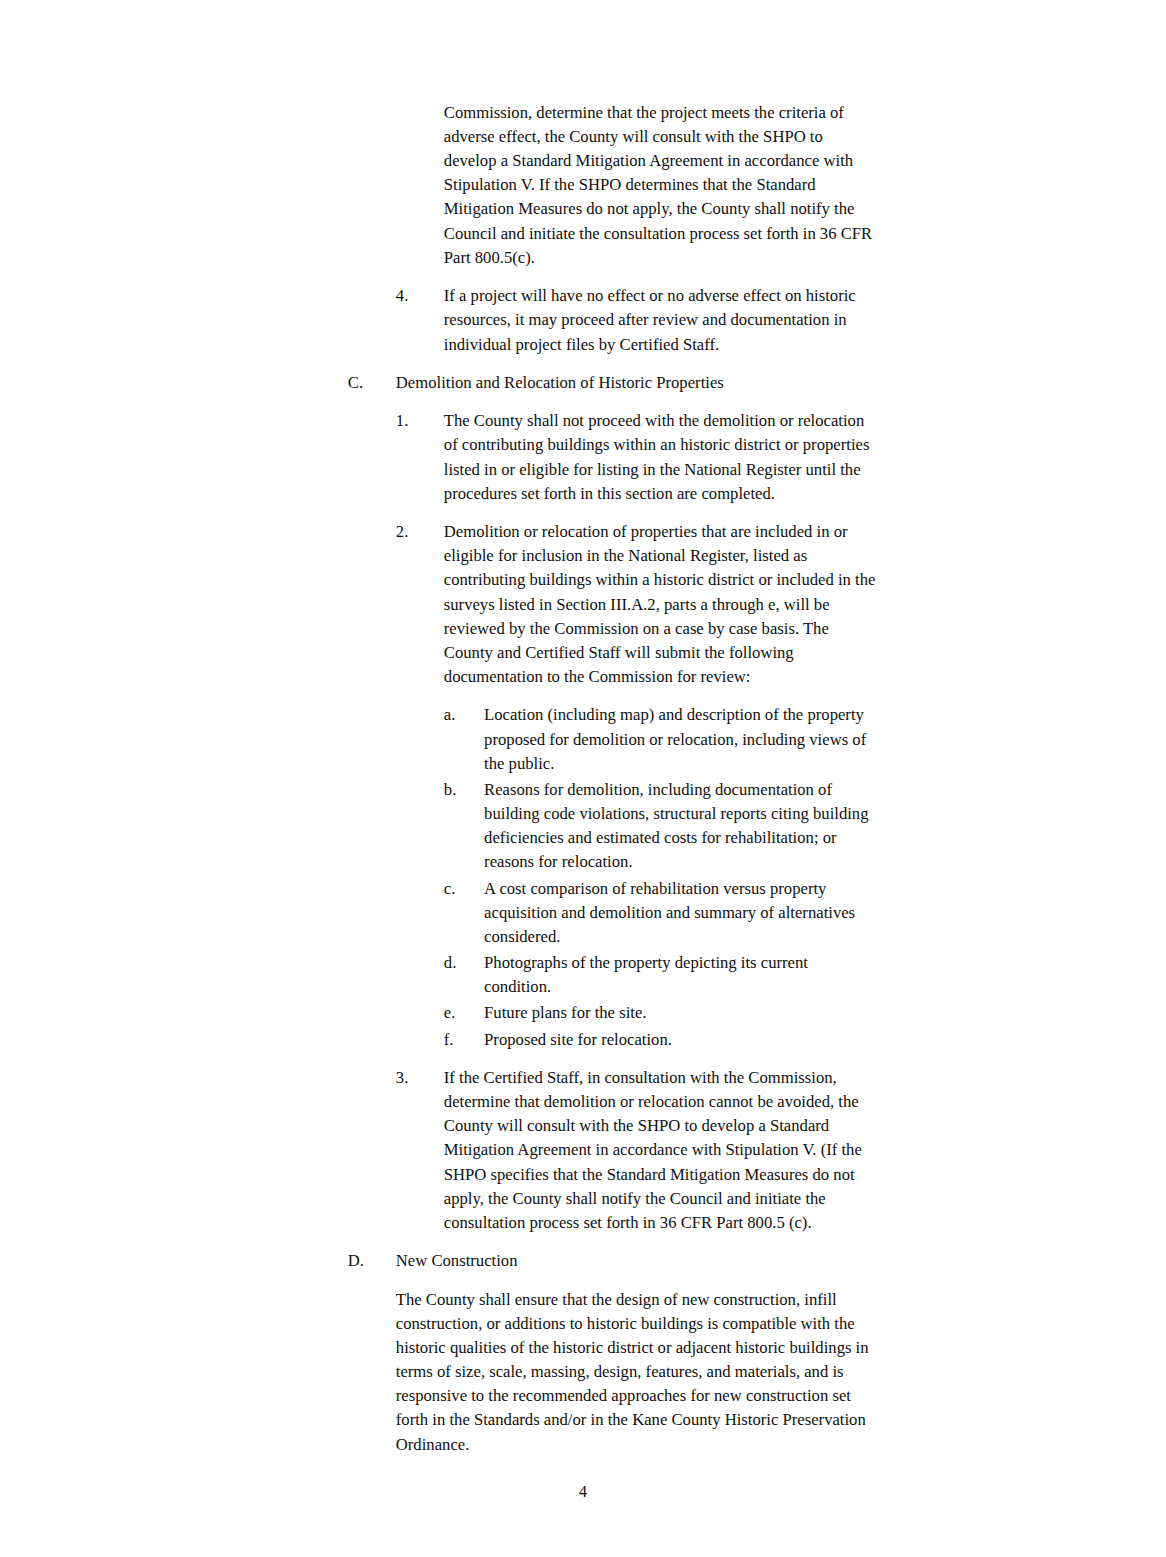Commission, determine that the project meets the criteria of adverse effect, the County will consult with the SHPO to develop a Standard Mitigation Agreement in accordance with Stipulation V. If the SHPO determines that the Standard Mitigation Measures do not apply, the County shall notify the Council and initiate the consultation process set forth in 36 CFR Part 800.5(c).
4.
If a project will have no effect or no adverse effect on historic resources, it may proceed after review and documentation in individual project files by Certified Staff.
C.
Demolition and Relocation of Historic Properties
1.
The County shall not proceed with the demolition or relocation of contributing buildings within an historic district or properties listed in or eligible for listing in the National Register until the procedures set forth in this section are completed.
2.
Demolition or relocation of properties that are included in or eligible for inclusion in the National Register, listed as contributing buildings within a historic district or included in the surveys listed in Section III.A.2, parts a through e, will be reviewed by the Commission on a case by case basis. The County and Certified Staff will submit the following documentation to the Commission for review:
a.
Location (including map) and description of the property proposed for demolition or relocation, including views of the public.
b.
Reasons for demolition, including documentation of building code violations, structural reports citing building deficiencies and estimated costs for rehabilitation; or reasons for relocation.
c.
A cost comparison of rehabilitation versus property acquisition and demolition and summary of alternatives considered.
d.
Photographs of the property depicting its current condition.
e.
Future plans for the site.
f.
Proposed site for relocation.
3.
If the Certified Staff, in consultation with the Commission, determine that demolition or relocation cannot be avoided, the County will consult with the SHPO to develop a Standard Mitigation Agreement in accordance with Stipulation V. (If the SHPO specifies that the Standard Mitigation Measures do not apply, the County shall notify the Council and initiate the consultation process set forth in 36 CFR Part 800.5 (c).
D.
New Construction
The County shall ensure that the design of new construction, infill construction, or additions to historic buildings is compatible with the historic qualities of the historic district or adjacent historic buildings in terms of size, scale, massing, design, features, and materials, and is responsive to the recommended approaches for new construction set forth in the Standards and/or in the Kane County Historic Preservation Ordinance.
4